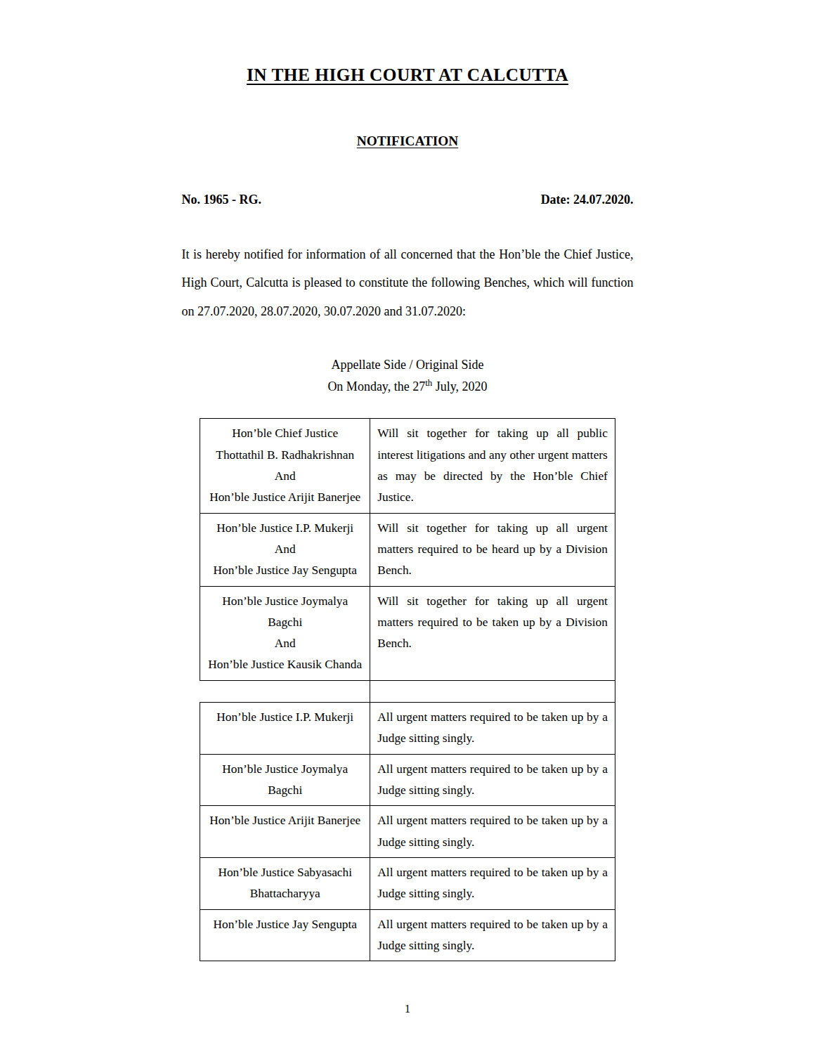IN THE HIGH COURT AT CALCUTTA
NOTIFICATION
No. 1965 - RG. Date: 24.07.2020.
It is hereby notified for information of all concerned that the Hon’ble the Chief Justice, High Court, Calcutta is pleased to constitute the following Benches, which will function on 27.07.2020, 28.07.2020, 30.07.2020 and 31.07.2020:
Appellate Side / Original Side On Monday, the 27th July, 2020
| Hon’ble Chief Justice Thottathil B. Radhakrishnan And Hon’ble Justice Arijit Banerjee | Will sit together for taking up all public interest litigations and any other urgent matters as may be directed by the Hon’ble Chief Justice. |
| Hon’ble Justice I.P. Mukerji And Hon’ble Justice Jay Sengupta | Will sit together for taking up all urgent matters required to be heard up by a Division Bench. |
| Hon’ble Justice Joymalya Bagchi And Hon’ble Justice Kausik Chanda | Will sit together for taking up all urgent matters required to be taken up by a Division Bench. |
| Hon’ble Justice I.P. Mukerji | All urgent matters required to be taken up by a Judge sitting singly. |
| Hon’ble Justice Joymalya Bagchi | All urgent matters required to be taken up by a Judge sitting singly. |
| Hon’ble Justice Arijit Banerjee | All urgent matters required to be taken up by a Judge sitting singly. |
| Hon’ble Justice Sabyasachi Bhattacharyya | All urgent matters required to be taken up by a Judge sitting singly. |
| Hon’ble Justice Jay Sengupta | All urgent matters required to be taken up by a Judge sitting singly. |
1